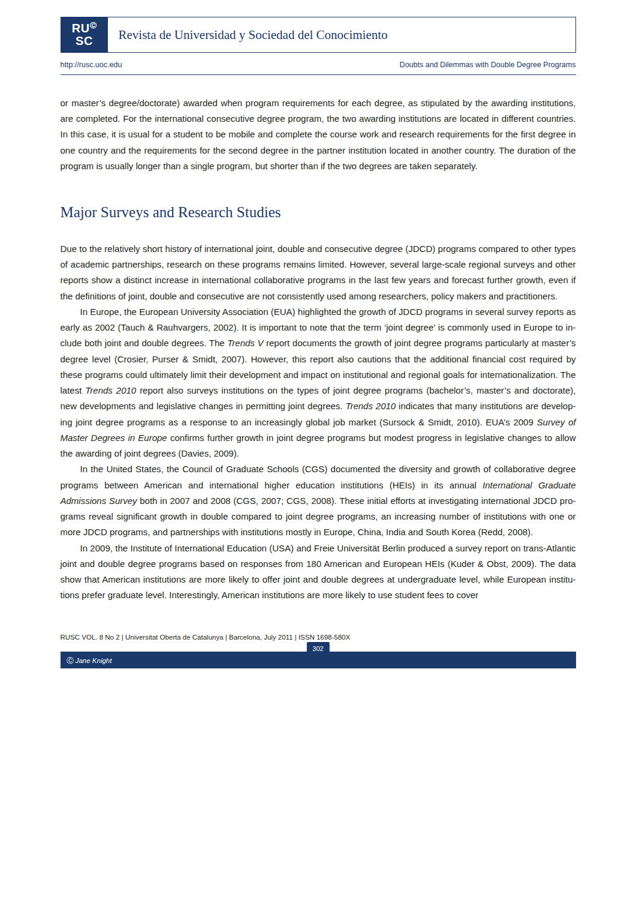RUⒸ SC
Revista de Universidad y Sociedad del Conocimiento
http://rusc.uoc.edu Doubts and Dilemmas with Double Degree Programs
or master’s degree/doctorate) awarded when program requirements for each degree, as stipulated by the awarding institutions, are completed. For the international consecutive degree program, the two awarding institutions are located in different countries. In this case, it is usual for a student to be mobile and complete the course work and research requirements for the first degree in one country and the requirements for the second degree in the partner institution located in another country. The duration of the program is usually longer than a single program, but shorter than if the two degrees are taken separately.
Major Surveys and Research Studies
Due to the relatively short history of international joint, double and consecutive degree (JDCD) programs compared to other types of academic partnerships, research on these programs remains limited. However, several large-scale regional surveys and other reports show a distinct increase in international collaborative programs in the last few years and forecast further growth, even if the definitions of joint, double and consecutive are not consistently used among researchers, policy makers and practitioners.
In Europe, the European University Association (EUA) highlighted the growth of JDCD programs in several survey reports as early as 2002 (Tauch & Rauhvargers, 2002). It is important to note that the term ‘joint degree’ is commonly used in Europe to include both joint and double degrees. The Trends V report documents the growth of joint degree programs particularly at master’s degree level (Crosier, Purser & Smidt, 2007). However, this report also cautions that the additional financial cost required by these programs could ultimately limit their development and impact on institutional and regional goals for internationalization. The latest Trends 2010 report also surveys institutions on the types of joint degree programs (bachelor’s, master’s and doctorate), new developments and legislative changes in permitting joint degrees. Trends 2010 indicates that many institutions are developing joint degree programs as a response to an increasingly global job market (Sursock & Smidt, 2010). EUA’s 2009 Survey of Master Degrees in Europe confirms further growth in joint degree programs but modest progress in legislative changes to allow the awarding of joint degrees (Davies, 2009).
In the United States, the Council of Graduate Schools (CGS) documented the diversity and growth of collaborative degree programs between American and international higher education institutions (HEIs) in its annual International Graduate Admissions Survey both in 2007 and 2008 (CGS, 2007; CGS, 2008). These initial efforts at investigating international JDCD programs reveal significant growth in double compared to joint degree programs, an increasing number of institutions with one or more JDCD programs, and partnerships with institutions mostly in Europe, China, India and South Korea (Redd, 2008).
In 2009, the Institute of International Education (USA) and Freie Universität Berlin produced a survey report on trans-Atlantic joint and double degree programs based on responses from 180 American and European HEIs (Kuder & Obst, 2009). The data show that American institutions are more likely to offer joint and double degrees at undergraduate level, while European institutions prefer graduate level. Interestingly, American institutions are more likely to use student fees to cover
RUSC VOL. 8 No 2 | Universitat Oberta de Catalunya | Barcelona, July 2011 | ISSN 1698-580X
302 Ⓒ Jane Knight